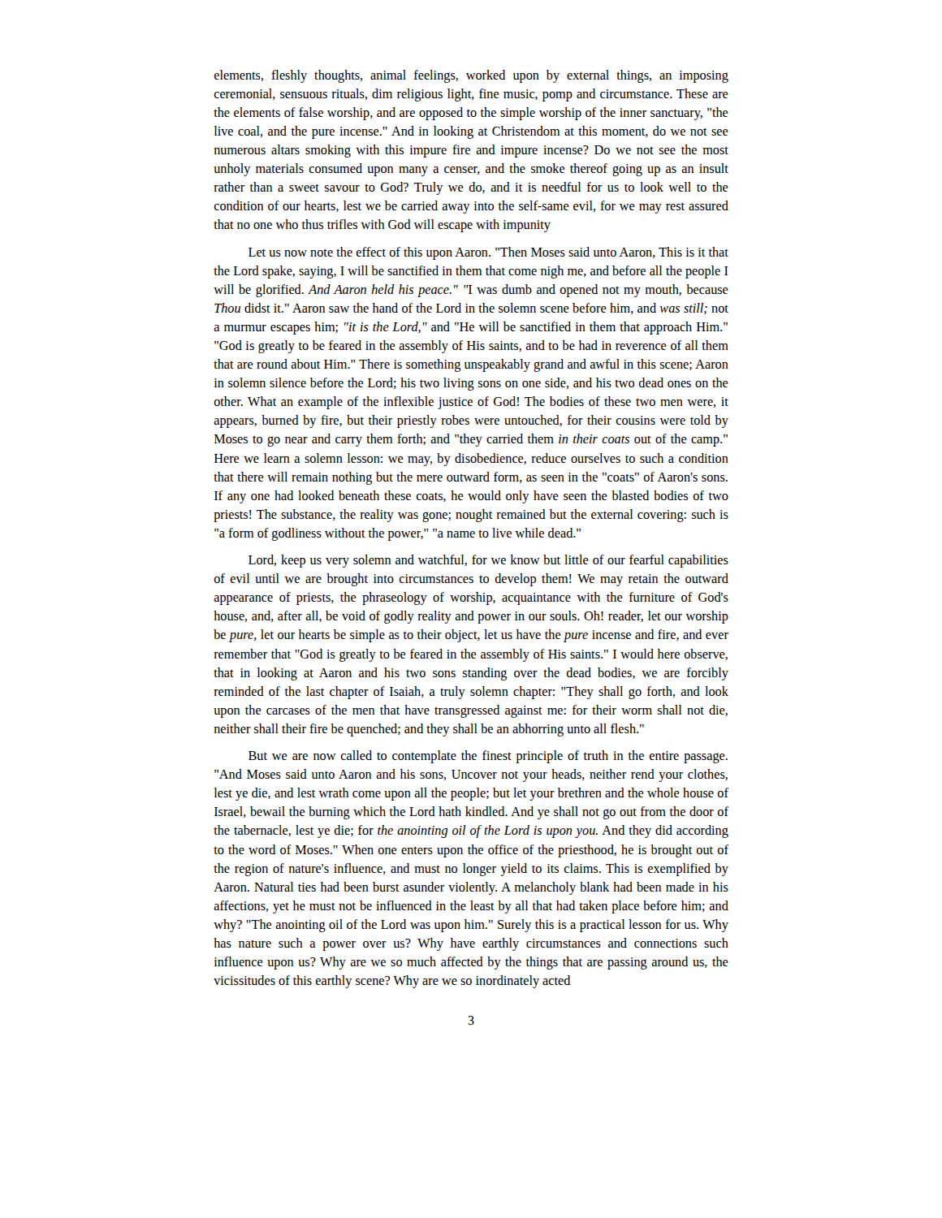elements, fleshly thoughts, animal feelings, worked upon by external things, an imposing ceremonial, sensuous rituals, dim religious light, fine music, pomp and circumstance. These are the elements of false worship, and are opposed to the simple worship of the inner sanctuary, "the live coal, and the pure incense." And in looking at Christendom at this moment, do we not see numerous altars smoking with this impure fire and impure incense? Do we not see the most unholy materials consumed upon many a censer, and the smoke thereof going up as an insult rather than a sweet savour to God? Truly we do, and it is needful for us to look well to the condition of our hearts, lest we be carried away into the self-same evil, for we may rest assured that no one who thus trifles with God will escape with impunity
Let us now note the effect of this upon Aaron. "Then Moses said unto Aaron, This is it that the Lord spake, saying, I will be sanctified in them that come nigh me, and before all the people I will be glorified. And Aaron held his peace." "I was dumb and opened not my mouth, because Thou didst it." Aaron saw the hand of the Lord in the solemn scene before him, and was still; not a murmur escapes him; "it is the Lord," and "He will be sanctified in them that approach Him." "God is greatly to be feared in the assembly of His saints, and to be had in reverence of all them that are round about Him." There is something unspeakably grand and awful in this scene; Aaron in solemn silence before the Lord; his two living sons on one side, and his two dead ones on the other. What an example of the inflexible justice of God! The bodies of these two men were, it appears, burned by fire, but their priestly robes were untouched, for their cousins were told by Moses to go near and carry them forth; and "they carried them in their coats out of the camp." Here we learn a solemn lesson: we may, by disobedience, reduce ourselves to such a condition that there will remain nothing but the mere outward form, as seen in the "coats" of Aaron's sons. If any one had looked beneath these coats, he would only have seen the blasted bodies of two priests! The substance, the reality was gone; nought remained but the external covering: such is "a form of godliness without the power," "a name to live while dead."
Lord, keep us very solemn and watchful, for we know but little of our fearful capabilities of evil until we are brought into circumstances to develop them! We may retain the outward appearance of priests, the phraseology of worship, acquaintance with the furniture of God's house, and, after all, be void of godly reality and power in our souls. Oh! reader, let our worship be pure, let our hearts be simple as to their object, let us have the pure incense and fire, and ever remember that "God is greatly to be feared in the assembly of His saints." I would here observe, that in looking at Aaron and his two sons standing over the dead bodies, we are forcibly reminded of the last chapter of Isaiah, a truly solemn chapter: "They shall go forth, and look upon the carcases of the men that have transgressed against me: for their worm shall not die, neither shall their fire be quenched; and they shall be an abhorring unto all flesh."
But we are now called to contemplate the finest principle of truth in the entire passage. "And Moses said unto Aaron and his sons, Uncover not your heads, neither rend your clothes, lest ye die, and lest wrath come upon all the people; but let your brethren and the whole house of Israel, bewail the burning which the Lord hath kindled. And ye shall not go out from the door of the tabernacle, lest ye die; for the anointing oil of the Lord is upon you. And they did according to the word of Moses." When one enters upon the office of the priesthood, he is brought out of the region of nature's influence, and must no longer yield to its claims. This is exemplified by Aaron. Natural ties had been burst asunder violently. A melancholy blank had been made in his affections, yet he must not be influenced in the least by all that had taken place before him; and why? "The anointing oil of the Lord was upon him." Surely this is a practical lesson for us. Why has nature such a power over us? Why have earthly circumstances and connections such influence upon us? Why are we so much affected by the things that are passing around us, the vicissitudes of this earthly scene? Why are we so inordinately acted
3